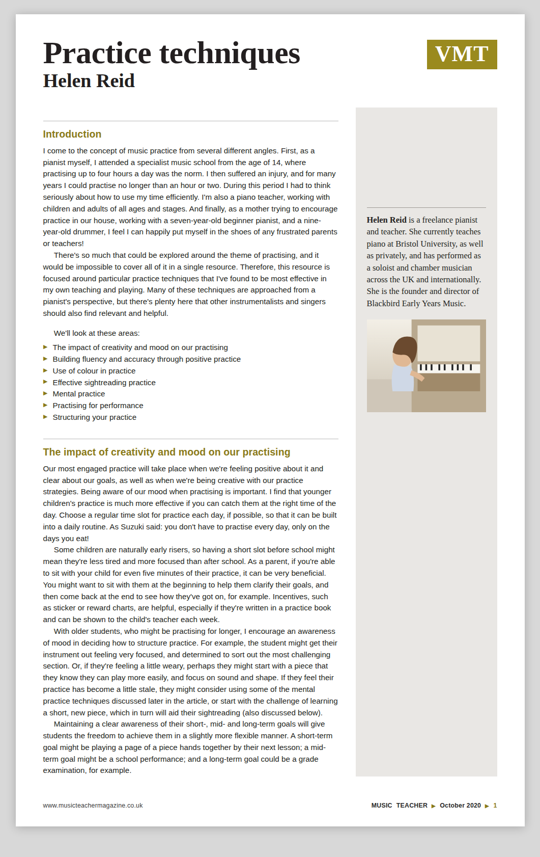Practice techniques
Helen Reid
VMT
Introduction
I come to the concept of music practice from several different angles. First, as a pianist myself, I attended a specialist music school from the age of 14, where practising up to four hours a day was the norm. I then suffered an injury, and for many years I could practise no longer than an hour or two. During this period I had to think seriously about how to use my time efficiently. I'm also a piano teacher, working with children and adults of all ages and stages. And finally, as a mother trying to encourage practice in our house, working with a seven-year-old beginner pianist, and a nine-year-old drummer, I feel I can happily put myself in the shoes of any frustrated parents or teachers!
There's so much that could be explored around the theme of practising, and it would be impossible to cover all of it in a single resource. Therefore, this resource is focused around particular practice techniques that I've found to be most effective in my own teaching and playing. Many of these techniques are approached from a pianist's perspective, but there's plenty here that other instrumentalists and singers should also find relevant and helpful.
We'll look at these areas:
The impact of creativity and mood on our practising
Building fluency and accuracy through positive practice
Use of colour in practice
Effective sightreading practice
Mental practice
Practising for performance
Structuring your practice
The impact of creativity and mood on our practising
Our most engaged practice will take place when we're feeling positive about it and clear about our goals, as well as when we're being creative with our practice strategies. Being aware of our mood when practising is important. I find that younger children's practice is much more effective if you can catch them at the right time of the day. Choose a regular time slot for practice each day, if possible, so that it can be built into a daily routine. As Suzuki said: you don't have to practise every day, only on the days you eat!
Some children are naturally early risers, so having a short slot before school might mean they're less tired and more focused than after school. As a parent, if you're able to sit with your child for even five minutes of their practice, it can be very beneficial. You might want to sit with them at the beginning to help them clarify their goals, and then come back at the end to see how they've got on, for example. Incentives, such as sticker or reward charts, are helpful, especially if they're written in a practice book and can be shown to the child's teacher each week.
With older students, who might be practising for longer, I encourage an awareness of mood in deciding how to structure practice. For example, the student might get their instrument out feeling very focused, and determined to sort out the most challenging section. Or, if they're feeling a little weary, perhaps they might start with a piece that they know they can play more easily, and focus on sound and shape. If they feel their practice has become a little stale, they might consider using some of the mental practice techniques discussed later in the article, or start with the challenge of learning a short, new piece, which in turn will aid their sightreading (also discussed below).
Maintaining a clear awareness of their short-, mid- and long-term goals will give students the freedom to achieve them in a slightly more flexible manner. A short-term goal might be playing a page of a piece hands together by their next lesson; a mid-term goal might be a school performance; and a long-term goal could be a grade examination, for example.
Helen Reid is a freelance pianist and teacher. She currently teaches piano at Bristol University, as well as privately, and has performed as a soloist and chamber musician across the UK and internationally. She is the founder and director of Blackbird Early Years Music.
www.musicteachermagazine.co.uk
MUSIC TEACHER ▶ October 2020 ▶ 1